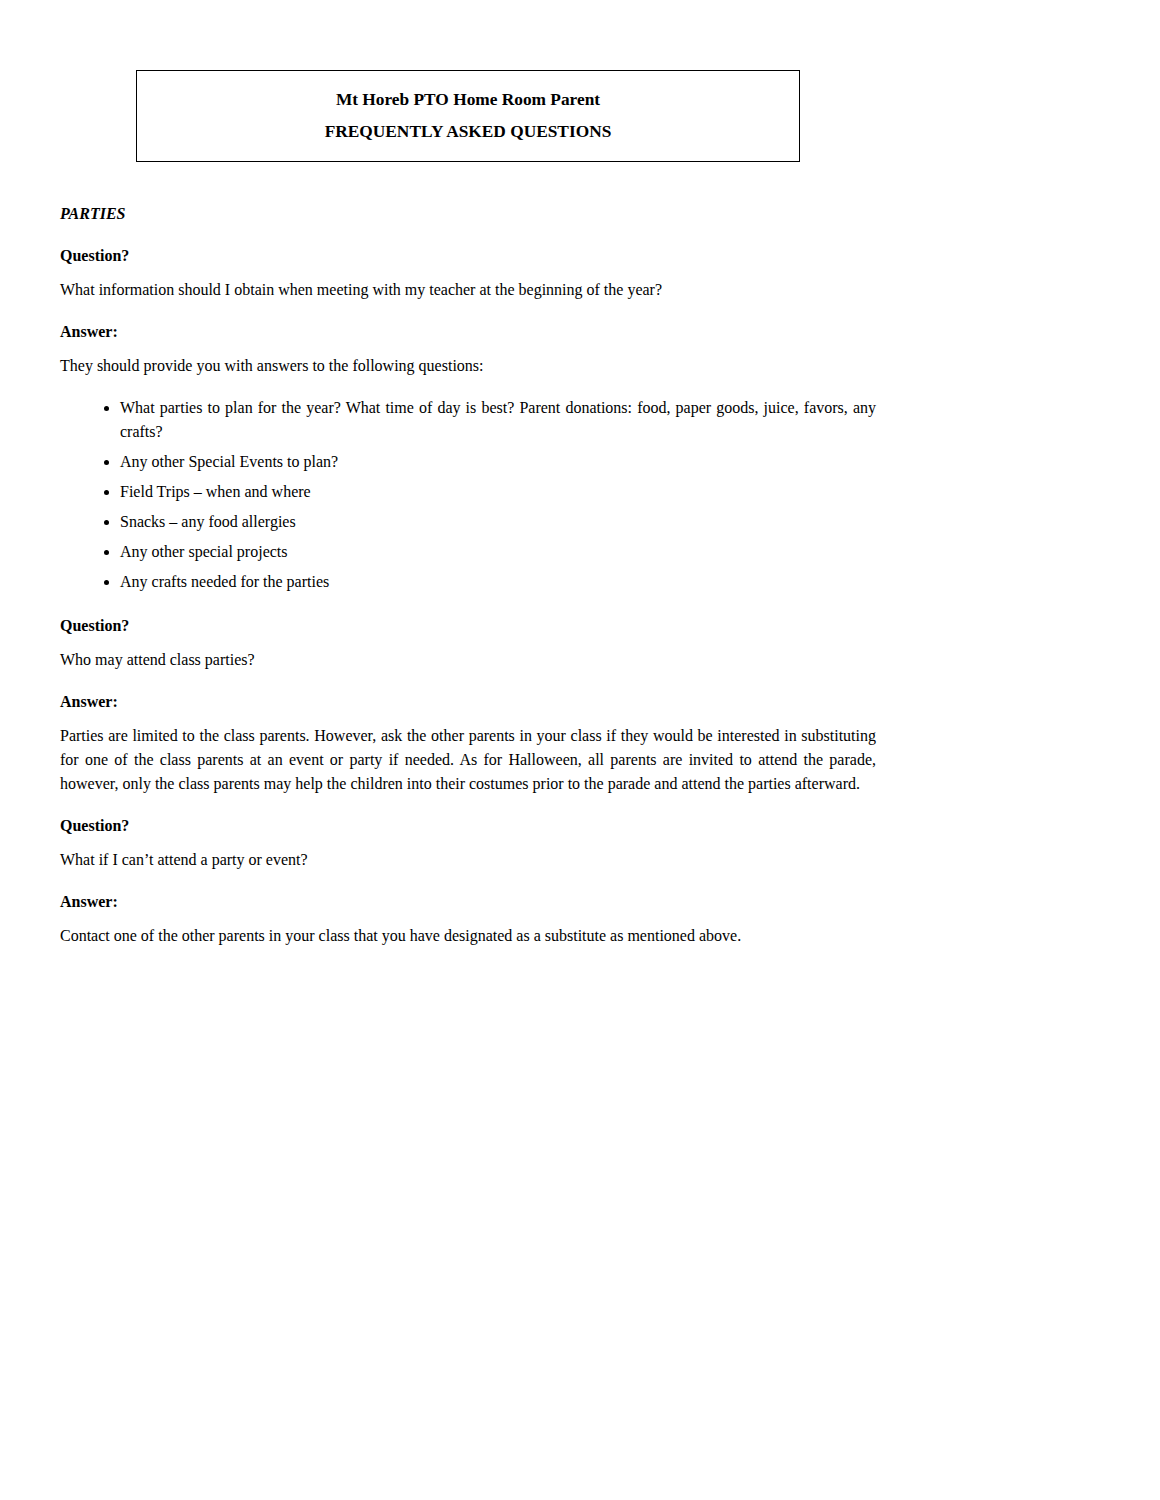Mt Horeb PTO Home Room Parent
FREQUENTLY ASKED QUESTIONS
PARTIES
Question?
What information should I obtain when meeting with my teacher at the beginning of the year?
Answer:
They should provide you with answers to the following questions:
What parties to plan for the year? What time of day is best? Parent donations: food, paper goods, juice, favors, any crafts?
Any other Special Events to plan?
Field Trips – when and where
Snacks – any food allergies
Any other special projects
Any crafts needed for the parties
Question?
Who may attend class parties?
Answer:
Parties are limited to the class parents. However, ask the other parents in your class if they would be interested in substituting for one of the class parents at an event or party if needed. As for Halloween, all parents are invited to attend the parade, however, only the class parents may help the children into their costumes prior to the parade and attend the parties afterward.
Question?
What if I can’t attend a party or event?
Answer:
Contact one of the other parents in your class that you have designated as a substitute as mentioned above.